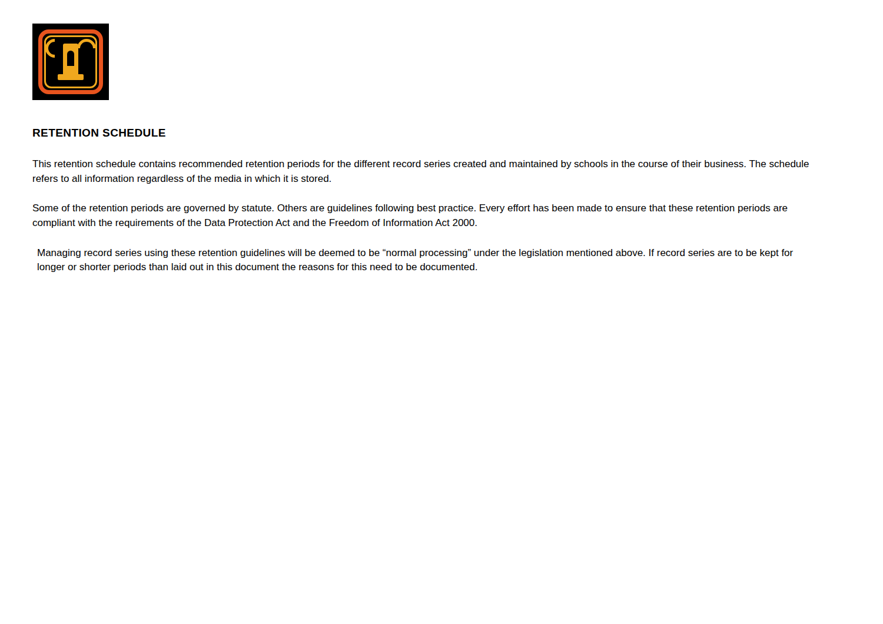RETENTION SCHEDULE
This retention schedule contains recommended retention periods for the different record series created and maintained by schools in the course of their business. The schedule refers to all information regardless of the media in which it is stored.
Some of the retention periods are governed by statute. Others are guidelines following best practice. Every effort has been made to ensure that these retention periods are compliant with the requirements of the Data Protection Act and the Freedom of Information Act 2000.
Managing record series using these retention guidelines will be deemed to be “normal processing” under the legislation mentioned above. If record series are to be kept for longer or shorter periods than laid out in this document the reasons for this need to be documented.